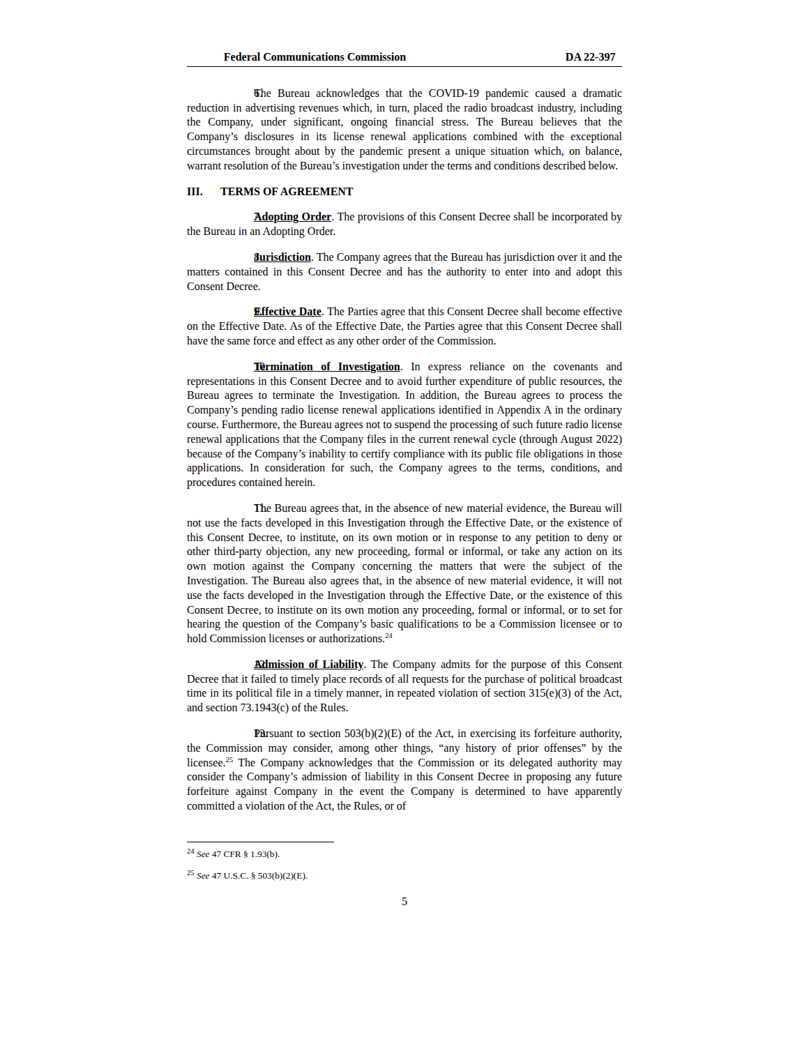Federal Communications Commission DA 22-397
6. The Bureau acknowledges that the COVID-19 pandemic caused a dramatic reduction in advertising revenues which, in turn, placed the radio broadcast industry, including the Company, under significant, ongoing financial stress. The Bureau believes that the Company’s disclosures in its license renewal applications combined with the exceptional circumstances brought about by the pandemic present a unique situation which, on balance, warrant resolution of the Bureau’s investigation under the terms and conditions described below.
III. TERMS OF AGREEMENT
7. Adopting Order. The provisions of this Consent Decree shall be incorporated by the Bureau in an Adopting Order.
8. Jurisdiction. The Company agrees that the Bureau has jurisdiction over it and the matters contained in this Consent Decree and has the authority to enter into and adopt this Consent Decree.
9. Effective Date. The Parties agree that this Consent Decree shall become effective on the Effective Date. As of the Effective Date, the Parties agree that this Consent Decree shall have the same force and effect as any other order of the Commission.
10. Termination of Investigation. In express reliance on the covenants and representations in this Consent Decree and to avoid further expenditure of public resources, the Bureau agrees to terminate the Investigation. In addition, the Bureau agrees to process the Company’s pending radio license renewal applications identified in Appendix A in the ordinary course. Furthermore, the Bureau agrees not to suspend the processing of such future radio license renewal applications that the Company files in the current renewal cycle (through August 2022) because of the Company’s inability to certify compliance with its public file obligations in those applications. In consideration for such, the Company agrees to the terms, conditions, and procedures contained herein.
11. The Bureau agrees that, in the absence of new material evidence, the Bureau will not use the facts developed in this Investigation through the Effective Date, or the existence of this Consent Decree, to institute, on its own motion or in response to any petition to deny or other third-party objection, any new proceeding, formal or informal, or take any action on its own motion against the Company concerning the matters that were the subject of the Investigation. The Bureau also agrees that, in the absence of new material evidence, it will not use the facts developed in the Investigation through the Effective Date, or the existence of this Consent Decree, to institute on its own motion any proceeding, formal or informal, or to set for hearing the question of the Company’s basic qualifications to be a Commission licensee or to hold Commission licenses or authorizations.24
12. Admission of Liability. The Company admits for the purpose of this Consent Decree that it failed to timely place records of all requests for the purchase of political broadcast time in its political file in a timely manner, in repeated violation of section 315(e)(3) of the Act, and section 73.1943(c) of the Rules.
13. Pursuant to section 503(b)(2)(E) of the Act, in exercising its forfeiture authority, the Commission may consider, among other things, “any history of prior offenses” by the licensee.25 The Company acknowledges that the Commission or its delegated authority may consider the Company’s admission of liability in this Consent Decree in proposing any future forfeiture against Company in the event the Company is determined to have apparently committed a violation of the Act, the Rules, or of
24 See 47 CFR § 1.93(b).
25 See 47 U.S.C. § 503(b)(2)(E).
5